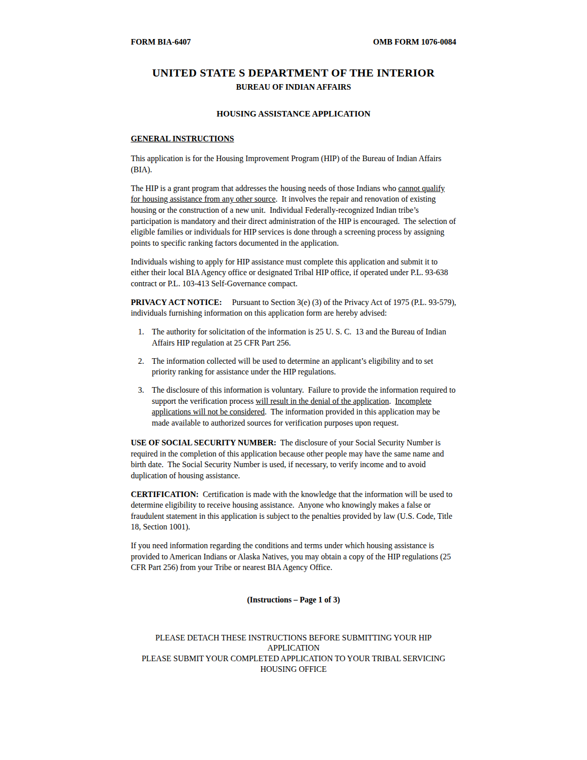FORM BIA-6407 OMB FORM 1076-0084
UNITED STATE S DEPARTMENT OF THE INTERIOR
BUREAU OF INDIAN AFFAIRS
HOUSING ASSISTANCE APPLICATION
GENERAL INSTRUCTIONS
This application is for the Housing Improvement Program (HIP) of the Bureau of Indian Affairs (BIA).
The HIP is a grant program that addresses the housing needs of those Indians who cannot qualify for housing assistance from any other source. It involves the repair and renovation of existing housing or the construction of a new unit. Individual Federally-recognized Indian tribe’s participation is mandatory and their direct administration of the HIP is encouraged. The selection of eligible families or individuals for HIP services is done through a screening process by assigning points to specific ranking factors documented in the application.
Individuals wishing to apply for HIP assistance must complete this application and submit it to either their local BIA Agency office or designated Tribal HIP office, if operated under P.L. 93-638 contract or P.L. 103-413 Self-Governance compact.
PRIVACY ACT NOTICE: Pursuant to Section 3(e) (3) of the Privacy Act of 1975 (P.L. 93-579), individuals furnishing information on this application form are hereby advised:
The authority for solicitation of the information is 25 U. S. C. 13 and the Bureau of Indian Affairs HIP regulation at 25 CFR Part 256.
The information collected will be used to determine an applicant’s eligibility and to set priority ranking for assistance under the HIP regulations.
The disclosure of this information is voluntary. Failure to provide the information required to support the verification process will result in the denial of the application. Incomplete applications will not be considered. The information provided in this application may be made available to authorized sources for verification purposes upon request.
USE OF SOCIAL SECURITY NUMBER: The disclosure of your Social Security Number is required in the completion of this application because other people may have the same name and birth date. The Social Security Number is used, if necessary, to verify income and to avoid duplication of housing assistance.
CERTIFICATION: Certification is made with the knowledge that the information will be used to determine eligibility to receive housing assistance. Anyone who knowingly makes a false or fraudulent statement in this application is subject to the penalties provided by law (U.S. Code, Title 18, Section 1001).
If you need information regarding the conditions and terms under which housing assistance is provided to American Indians or Alaska Natives, you may obtain a copy of the HIP regulations (25 CFR Part 256) from your Tribe or nearest BIA Agency Office.
(Instructions – Page 1 of 3)
PLEASE DETACH THESE INSTRUCTIONS BEFORE SUBMITTING YOUR HIP APPLICATION
PLEASE SUBMIT YOUR COMPLETED APPLICATION TO YOUR TRIBAL SERVICING HOUSING OFFICE